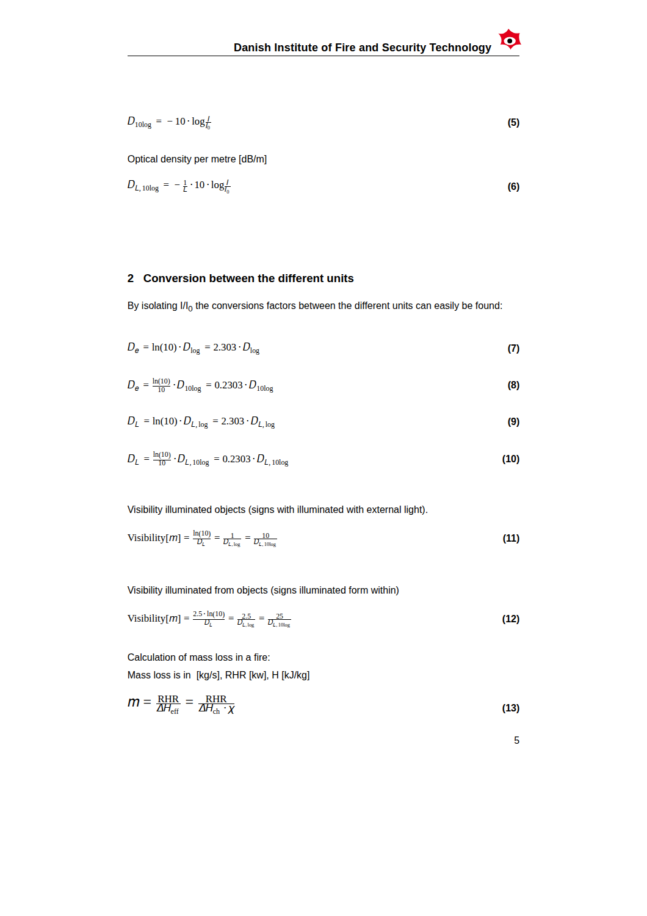Danish Institute of Fire and Security Technology
D10log = −10⋅log II0
(5)
Optical density per metre [dB/m]
DL,10log = − 1L ⋅10⋅log II0
(6)
2 Conversion between the different units
By isolating I/I0 the conversions factors between the different units can easily be found:
De = ln(10) ⋅ Dlog = 2.303⋅ Dlog
(7)
De = ln(10) 10 ⋅ D10log = 0.2303⋅ D10log
(8)
DL = ln(10) ⋅ DL,log = 2.303⋅ DL,log
(9)
DL = ln(10) 10 ⋅ DL,10log = 0.2303⋅ DL,10log
(10)
Visibility illuminated objects (signs with illuminated with external light).
Visibility[m] = ln(10) DL = 1 DL,log = 10 DL,10log
(11)
Visibility illuminated from objects (signs illuminated form within)
Visibility[m] = 2.5⋅ln(10) DL = 2.5 DL,log = 25 DL,10log
(12)
Calculation of mass loss in a fire:
Mass loss is in [kg/s], RHR [kw], H [kJ/kg]
ṁ = RHR ΔHeff = RHR ΔHch⋅χ
(13)
5